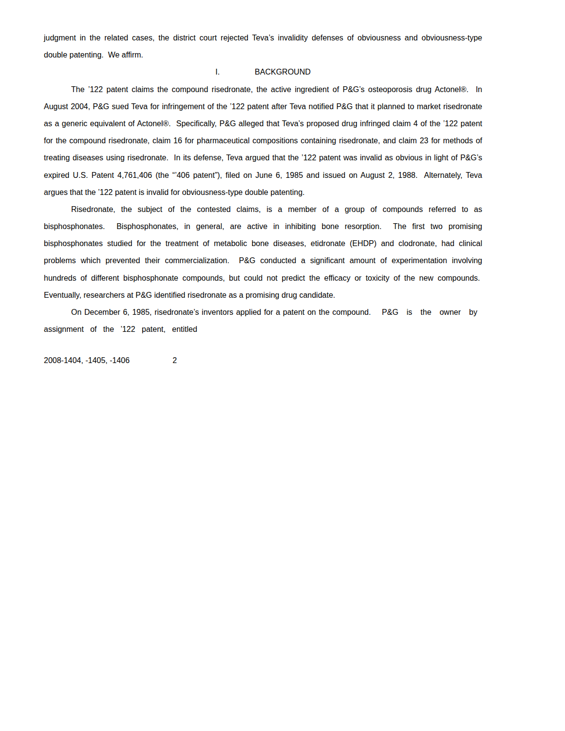judgment in the related cases, the district court rejected Teva’s invalidity defenses of obviousness and obviousness-type double patenting. We affirm.
I. BACKGROUND
The ’122 patent claims the compound risedronate, the active ingredient of P&G’s osteoporosis drug Actonel®. In August 2004, P&G sued Teva for infringement of the ’122 patent after Teva notified P&G that it planned to market risedronate as a generic equivalent of Actonel®. Specifically, P&G alleged that Teva’s proposed drug infringed claim 4 of the ’122 patent for the compound risedronate, claim 16 for pharmaceutical compositions containing risedronate, and claim 23 for methods of treating diseases using risedronate. In its defense, Teva argued that the ’122 patent was invalid as obvious in light of P&G’s expired U.S. Patent 4,761,406 (the “’406 patent”), filed on June 6, 1985 and issued on August 2, 1988. Alternately, Teva argues that the ’122 patent is invalid for obviousness-type double patenting.
Risedronate, the subject of the contested claims, is a member of a group of compounds referred to as bisphosphonates. Bisphosphonates, in general, are active in inhibiting bone resorption. The first two promising bisphosphonates studied for the treatment of metabolic bone diseases, etidronate (EHDP) and clodronate, had clinical problems which prevented their commercialization. P&G conducted a significant amount of experimentation involving hundreds of different bisphosphonate compounds, but could not predict the efficacy or toxicity of the new compounds. Eventually, researchers at P&G identified risedronate as a promising drug candidate.
On December 6, 1985, risedronate’s inventors applied for a patent on the compound. P&G is the owner by assignment of the ’122 patent, entitled
2008-1404, -1405, -14062